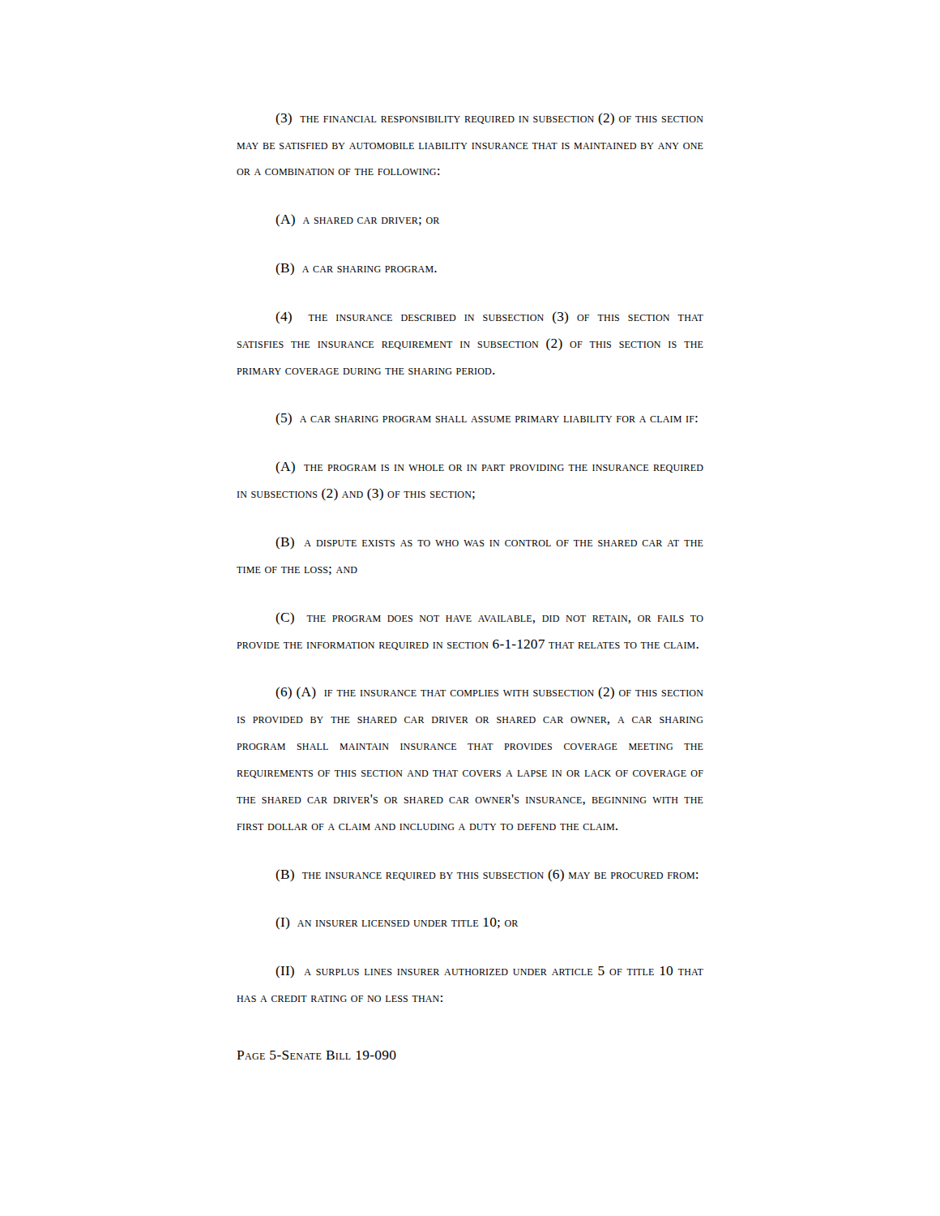(3) The financial responsibility required in subsection (2) of this section may be satisfied by automobile liability insurance that is maintained by any one or a combination of the following:
(a) A shared car driver; or
(b) A car sharing program.
(4) The insurance described in subsection (3) of this section that satisfies the insurance requirement in subsection (2) of this section is the primary coverage during the sharing period.
(5) A car sharing program shall assume primary liability for a claim if:
(a) The program is in whole or in part providing the insurance required in subsections (2) and (3) of this section;
(b) A dispute exists as to who was in control of the shared car at the time of the loss; and
(c) The program does not have available, did not retain, or fails to provide the information required in section 6-1-1207 that relates to the claim.
(6) (a) If the insurance that complies with subsection (2) of this section is provided by the shared car driver or shared car owner, a car sharing program shall maintain insurance that provides coverage meeting the requirements of this section and that covers a lapse in or lack of coverage of the shared car driver's or shared car owner's insurance, beginning with the first dollar of a claim and including a duty to defend the claim.
(b) The insurance required by this subsection (6) may be procured from:
(I) An insurer licensed under title 10; or
(II) A surplus lines insurer authorized under article 5 of title 10 that has a credit rating of no less than:
Page 5-Senate Bill 19-090